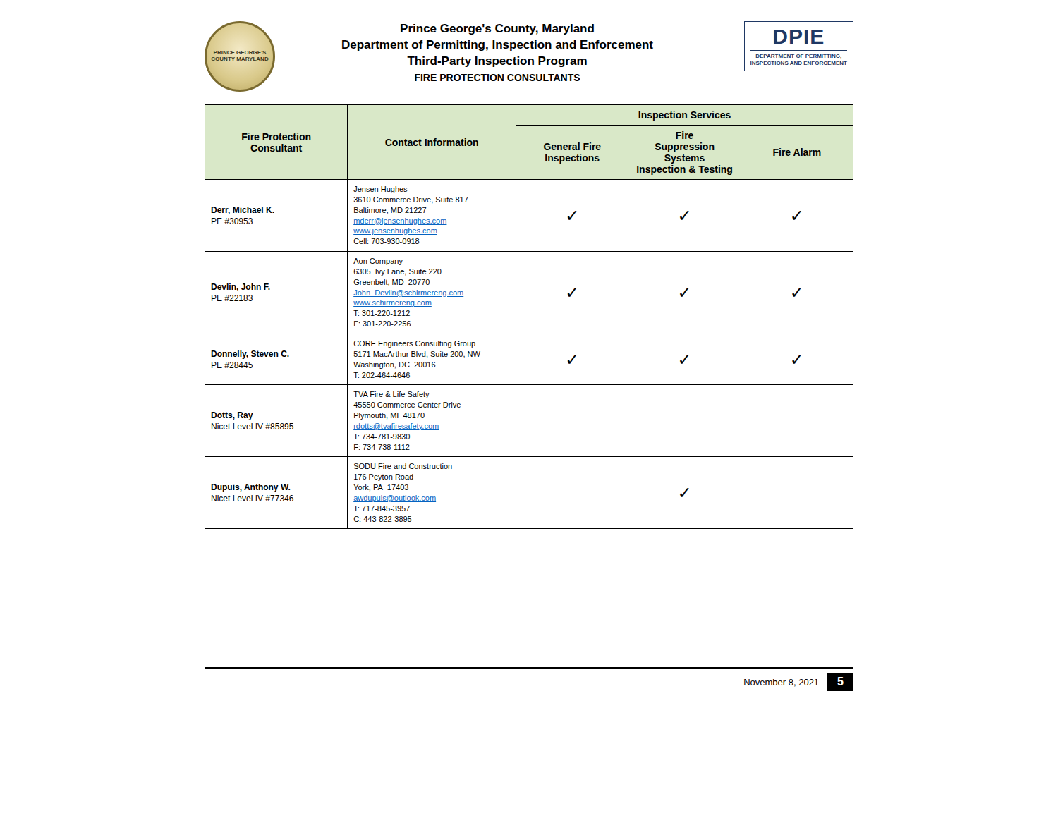PRINCE GEORGE'S COUNTY MARYLAND
Prince George's County, Maryland
Department of Permitting, Inspection and Enforcement
Third-Party Inspection Program
FIRE PROTECTION CONSULTANTS
DPIE
DEPARTMENT OF PERMITTING,
INSPECTIONS AND ENFORCEMENT
| Fire Protection Consultant | Contact Information | Inspection Services |
| --- | --- | --- |
| General Fire Inspections | Fire Suppression Systems Inspection & Testing | Fire Alarm |
| Derr, Michael K. PE #30953 | Jensen Hughes 3610 Commerce Drive, Suite 817 Baltimore, MD 21227 mderr@jensenhughes.com www.jensenhughes.com Cell: 703-930-0918 | ✓ | ✓ | ✓ |
| Devlin, John F. PE #22183 | Aon Company 6305 Ivy Lane, Suite 220 Greenbelt, MD 20770 John_Devlin@schirmereng.com www.schirmereng.com T: 301-220-1212 F: 301-220-2256 | ✓ | ✓ | ✓ |
| Donnelly, Steven C. PE #28445 | CORE Engineers Consulting Group 5171 MacArthur Blvd, Suite 200, NW Washington, DC 20016 T: 202-464-4646 | ✓ | ✓ | ✓ |
| Dotts, Ray Nicet Level IV #85895 | TVA Fire & Life Safety 45550 Commerce Center Drive Plymouth, MI 48170 rdotts@tvafiresafety.com T: 734-781-9830 F: 734-738-1112 | | | |
| Dupuis, Anthony W. Nicet Level IV #77346 | SODU Fire and Construction 176 Peyton Road York, PA 17403 awdupuis@outlook.com T: 717-845-3957 C: 443-822-3895 | | ✓ | |
November 8, 2021
5